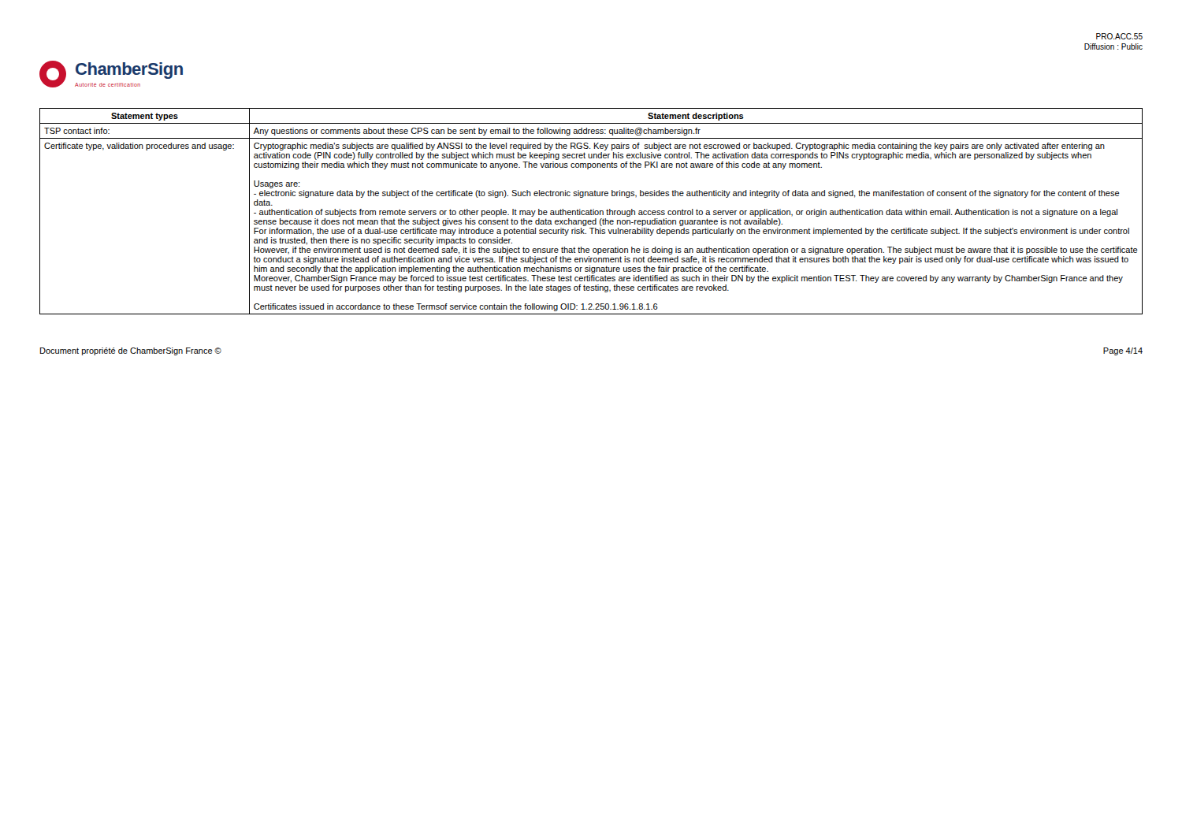PRO.ACC.55
Diffusion : Public
Chamber Sign
Autorité de certification
| Statement types | Statement descriptions |
| --- | --- |
| TSP contact info: | Any questions or comments about these CPS can be sent by email to the following address: qualite@chambersign.fr |
| Certificate type, validation procedures and usage: | Cryptographic media's subjects are qualified by ANSSI to the level required by the RGS. Key pairs of subject are not escrowed or backuped. Cryptographic media containing the key pairs are only activated after entering an activation code (PIN code) fully controlled by the subject which must be keeping secret under his exclusive control. The activation data corresponds to PINs cryptographic media, which are personalized by subjects when customizing their media which they must not communicate to anyone. The various components of the PKI are not aware of this code at any moment. Usages are: - electronic signature data by the subject of the certificate (to sign). Such electronic signature brings, besides the authenticity and integrity of data and signed, the manifestation of consent of the signatory for the content of these data. - authentication of subjects from remote servers or to other people. It may be authentication through access control to a server or application, or origin authentication data within email. Authentication is not a signature on a legal sense because it does not mean that the subject gives his consent to the data exchanged (the non-repudiation guarantee is not available). For information, the use of a dual-use certificate may introduce a potential security risk. This vulnerability depends particularly on the environment implemented by the certificate subject. If the subject's environment is under control and is trusted, then there is no specific security impacts to consider. However, if the environment used is not deemed safe, it is the subject to ensure that the operation he is doing is an authentication operation or a signature operation. The subject must be aware that it is possible to use the certificate to conduct a signature instead of authentication and vice versa. If the subject of the environment is not deemed safe, it is recommended that it ensures both that the key pair is used only for dual-use certificate which was issued to him and secondly that the application implementing the authentication mechanisms or signature uses the fair practice of the certificate. Moreover, ChamberSign France may be forced to issue test certificates. These test certificates are identified as such in their DN by the explicit mention TEST. They are covered by any warranty by ChamberSign France and they must never be used for purposes other than for testing purposes. In the late stages of testing, these certificates are revoked. Certificates issued in accordance to these Termsof service contain the following OID: 1.2.250.1.96.1.8.1.6 |
Document propriété de ChamberSign France © Page 4/14